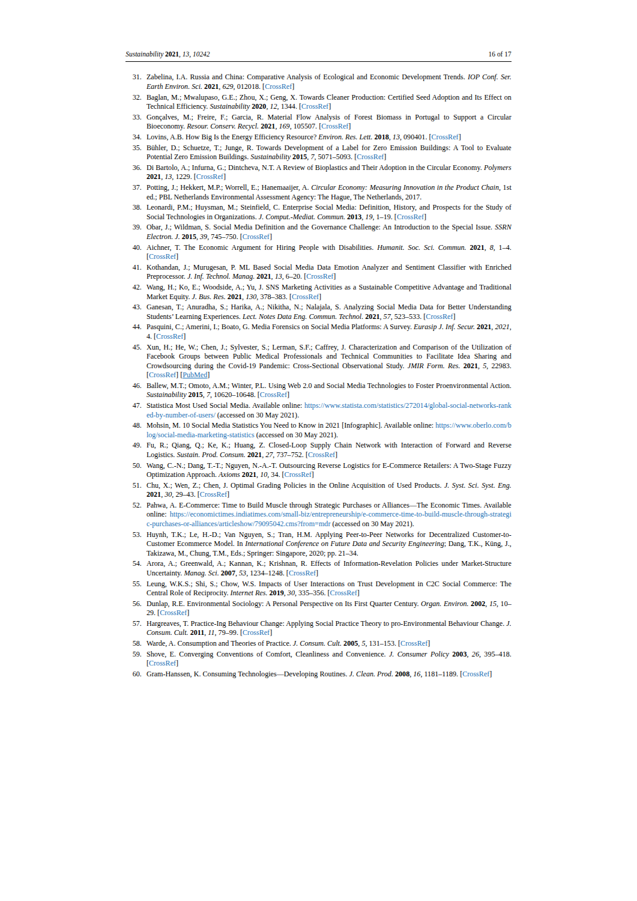Sustainability 2021, 13, 10242
16 of 17
31. Zabelina, I.A. Russia and China: Comparative Analysis of Ecological and Economic Development Trends. IOP Conf. Ser. Earth Environ. Sci. 2021, 629, 012018. [CrossRef]
32. Baglan, M.; Mwalupaso, G.E.; Zhou, X.; Geng, X. Towards Cleaner Production: Certified Seed Adoption and Its Effect on Technical Efficiency. Sustainability 2020, 12, 1344. [CrossRef]
33. Gonçalves, M.; Freire, F.; Garcia, R. Material Flow Analysis of Forest Biomass in Portugal to Support a Circular Bioeconomy. Resour. Conserv. Recycl. 2021, 169, 105507. [CrossRef]
34. Lovins, A.B. How Big Is the Energy Efficiency Resource? Environ. Res. Lett. 2018, 13, 090401. [CrossRef]
35. Bühler, D.; Schuetze, T.; Junge, R. Towards Development of a Label for Zero Emission Buildings: A Tool to Evaluate Potential Zero Emission Buildings. Sustainability 2015, 7, 5071–5093. [CrossRef]
36. Di Bartolo, A.; Infurna, G.; Dintcheva, N.T. A Review of Bioplastics and Their Adoption in the Circular Economy. Polymers 2021, 13, 1229. [CrossRef]
37. Potting, J.; Hekkert, M.P.; Worrell, E.; Hanemaaijer, A. Circular Economy: Measuring Innovation in the Product Chain, 1st ed.; PBL Netherlands Environmental Assessment Agency: The Hague, The Netherlands, 2017.
38. Leonardi, P.M.; Huysman, M.; Steinfield, C. Enterprise Social Media: Definition, History, and Prospects for the Study of Social Technologies in Organizations. J. Comput.-Mediat. Commun. 2013, 19, 1–19. [CrossRef]
39. Obar, J.; Wildman, S. Social Media Definition and the Governance Challenge: An Introduction to the Special Issue. SSRN Electron. J. 2015, 39, 745–750. [CrossRef]
40. Aichner, T. The Economic Argument for Hiring People with Disabilities. Humanit. Soc. Sci. Commun. 2021, 8, 1–4. [CrossRef]
41. Kothandan, J.; Murugesan, P. ML Based Social Media Data Emotion Analyzer and Sentiment Classifier with Enriched Preprocessor. J. Inf. Technol. Manag. 2021, 13, 6–20. [CrossRef]
42. Wang, H.; Ko, E.; Woodside, A.; Yu, J. SNS Marketing Activities as a Sustainable Competitive Advantage and Traditional Market Equity. J. Bus. Res. 2021, 130, 378–383. [CrossRef]
43. Ganesan, T.; Anuradha, S.; Harika, A.; Nikitha, N.; Nalajala, S. Analyzing Social Media Data for Better Understanding Students’ Learning Experiences. Lect. Notes Data Eng. Commun. Technol. 2021, 57, 523–533. [CrossRef]
44. Pasquini, C.; Amerini, I.; Boato, G. Media Forensics on Social Media Platforms: A Survey. Eurasip J. Inf. Secur. 2021, 2021, 4. [CrossRef]
45. Xun, H.; He, W.; Chen, J.; Sylvester, S.; Lerman, S.F.; Caffrey, J. Characterization and Comparison of the Utilization of Facebook Groups between Public Medical Professionals and Technical Communities to Facilitate Idea Sharing and Crowdsourcing during the Covid-19 Pandemic: Cross-Sectional Observational Study. JMIR Form. Res. 2021, 5, 22983. [CrossRef] [PubMed]
46. Ballew, M.T.; Omoto, A.M.; Winter, P.L. Using Web 2.0 and Social Media Technologies to Foster Proenvironmental Action. Sustainability 2015, 7, 10620–10648. [CrossRef]
47. Statistica Most Used Social Media. Available online: https://www.statista.com/statistics/272014/global-social-networks-ranked-by-number-of-users/ (accessed on 30 May 2021).
48. Mohsin, M. 10 Social Media Statistics You Need to Know in 2021 [Infographic]. Available online: https://www.oberlo.com/blog/social-media-marketing-statistics (accessed on 30 May 2021).
49. Fu, R.; Qiang, Q.; Ke, K.; Huang, Z. Closed-Loop Supply Chain Network with Interaction of Forward and Reverse Logistics. Sustain. Prod. Consum. 2021, 27, 737–752. [CrossRef]
50. Wang, C.-N.; Dang, T.-T.; Nguyen, N.-A.-T. Outsourcing Reverse Logistics for E-Commerce Retailers: A Two-Stage Fuzzy Optimization Approach. Axioms 2021, 10, 34. [CrossRef]
51. Chu, X.; Wen, Z.; Chen, J. Optimal Grading Policies in the Online Acquisition of Used Products. J. Syst. Sci. Syst. Eng. 2021, 30, 29–43. [CrossRef]
52. Pahwa, A. E-Commerce: Time to Build Muscle through Strategic Purchases or Alliances—The Economic Times. Available online: https://economictimes.indiatimes.com/small-biz/entrepreneurship/e-commerce-time-to-build-muscle-through-strategic-purchases-or-alliances/articleshow/79095042.cms?from=mdr (accessed on 30 May 2021).
53. Huynh, T.K.; Le, H.-D.; Van Nguyen, S.; Tran, H.M. Applying Peer-to-Peer Networks for Decentralized Customer-to-Customer Ecommerce Model. In International Conference on Future Data and Security Engineering; Dang, T.K., Küng, J., Takizawa, M., Chung, T.M., Eds.; Springer: Singapore, 2020; pp. 21–34.
54. Arora, A.; Greenwald, A.; Kannan, K.; Krishnan, R. Effects of Information-Revelation Policies under Market-Structure Uncertainty. Manag. Sci. 2007, 53, 1234–1248. [CrossRef]
55. Leung, W.K.S.; Shi, S.; Chow, W.S. Impacts of User Interactions on Trust Development in C2C Social Commerce: The Central Role of Reciprocity. Internet Res. 2019, 30, 335–356. [CrossRef]
56. Dunlap, R.E. Environmental Sociology: A Personal Perspective on Its First Quarter Century. Organ. Environ. 2002, 15, 10–29. [CrossRef]
57. Hargreaves, T. Practice-Ing Behaviour Change: Applying Social Practice Theory to pro-Environmental Behaviour Change. J. Consum. Cult. 2011, 11, 79–99. [CrossRef]
58. Warde, A. Consumption and Theories of Practice. J. Consum. Cult. 2005, 5, 131–153. [CrossRef]
59. Shove, E. Converging Conventions of Comfort, Cleanliness and Convenience. J. Consumer Policy 2003, 26, 395–418. [CrossRef]
60. Gram-Hanssen, K. Consuming Technologies—Developing Routines. J. Clean. Prod. 2008, 16, 1181–1189. [CrossRef]